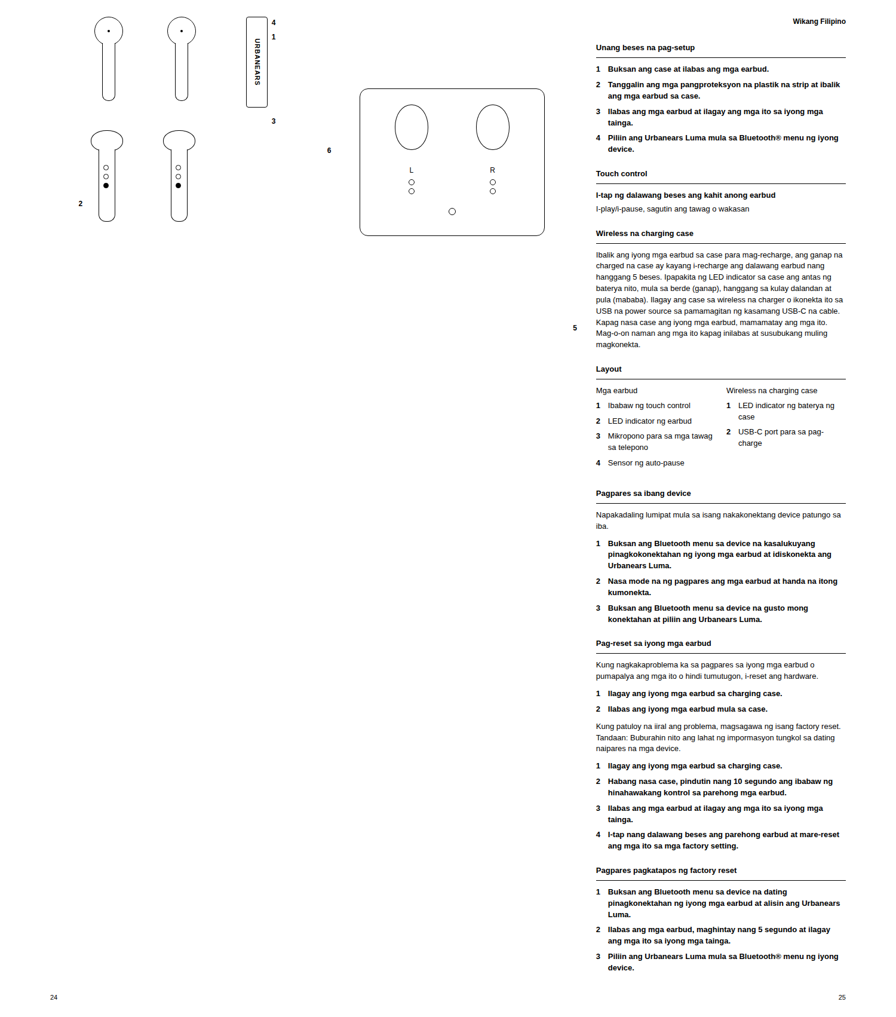URBANEARS
4
1
3
2
6
L
R
5
Wikang Filipino
Unang beses na pag-setup
Buksan ang case at ilabas ang mga earbud.
Tanggalin ang mga pangproteksyon na plastik na strip at ibalik ang mga earbud sa case.
Ilabas ang mga earbud at ilagay ang mga ito sa iyong mga tainga.
Piliin ang Urbanears Luma mula sa Bluetooth® menu ng iyong device.
Touch control
I-tap ng dalawang beses ang kahit anong earbud
I-play/i-pause, sagutin ang tawag o wakasan
Wireless na charging case
Ibalik ang iyong mga earbud sa case para mag-recharge, ang ganap na charged na case ay kayang i-recharge ang dalawang earbud nang hanggang 5 beses. Ipapakita ng LED indicator sa case ang antas ng baterya nito, mula sa berde (ganap), hanggang sa kulay dalandan at pula (mababa). Ilagay ang case sa wireless na charger o ikonekta ito sa USB na power source sa pamamagitan ng kasamang USB-C na cable. Kapag nasa case ang iyong mga earbud, mamamatay ang mga ito. Mag-o-on naman ang mga ito kapag inilabas at susubukang muling magkonekta.
Layout
Mga earbud
Ibabaw ng touch control
LED indicator ng earbud
Mikropono para sa mga tawag sa telepono
Sensor ng auto-pause
Wireless na charging case
LED indicator ng baterya ng case
USB-C port para sa pag-charge
Pagpares sa ibang device
Napakadaling lumipat mula sa isang nakakonektang device patungo sa iba.
Buksan ang Bluetooth menu sa device na kasalukuyang pinagkokonektahan ng iyong mga earbud at idiskonekta ang Urbanears Luma.
Nasa mode na ng pagpares ang mga earbud at handa na itong kumonekta.
Buksan ang Bluetooth menu sa device na gusto mong konektahan at piliin ang Urbanears Luma.
Pag-reset sa iyong mga earbud
Kung nagkakaproblema ka sa pagpares sa iyong mga earbud o pumapalya ang mga ito o hindi tumutugon, i-reset ang hardware.
Ilagay ang iyong mga earbud sa charging case.
Ilabas ang iyong mga earbud mula sa case.
Kung patuloy na iiral ang problema, magsagawa ng isang factory reset.
Tandaan: Buburahin nito ang lahat ng impormasyon tungkol sa dating naipares na mga device.
Ilagay ang iyong mga earbud sa charging case.
Habang nasa case, pindutin nang 10 segundo ang ibabaw ng hinahawakang kontrol sa parehong mga earbud.
Ilabas ang mga earbud at ilagay ang mga ito sa iyong mga tainga.
I-tap nang dalawang beses ang parehong earbud at mare-reset ang mga ito sa mga factory setting.
Pagpares pagkatapos ng factory reset
Buksan ang Bluetooth menu sa device na dating pinagkonektahan ng iyong mga earbud at alisin ang Urbanears Luma.
Ilabas ang mga earbud, maghintay nang 5 segundo at ilagay ang mga ito sa iyong mga tainga.
Piliin ang Urbanears Luma mula sa Bluetooth® menu ng iyong device.
24 25